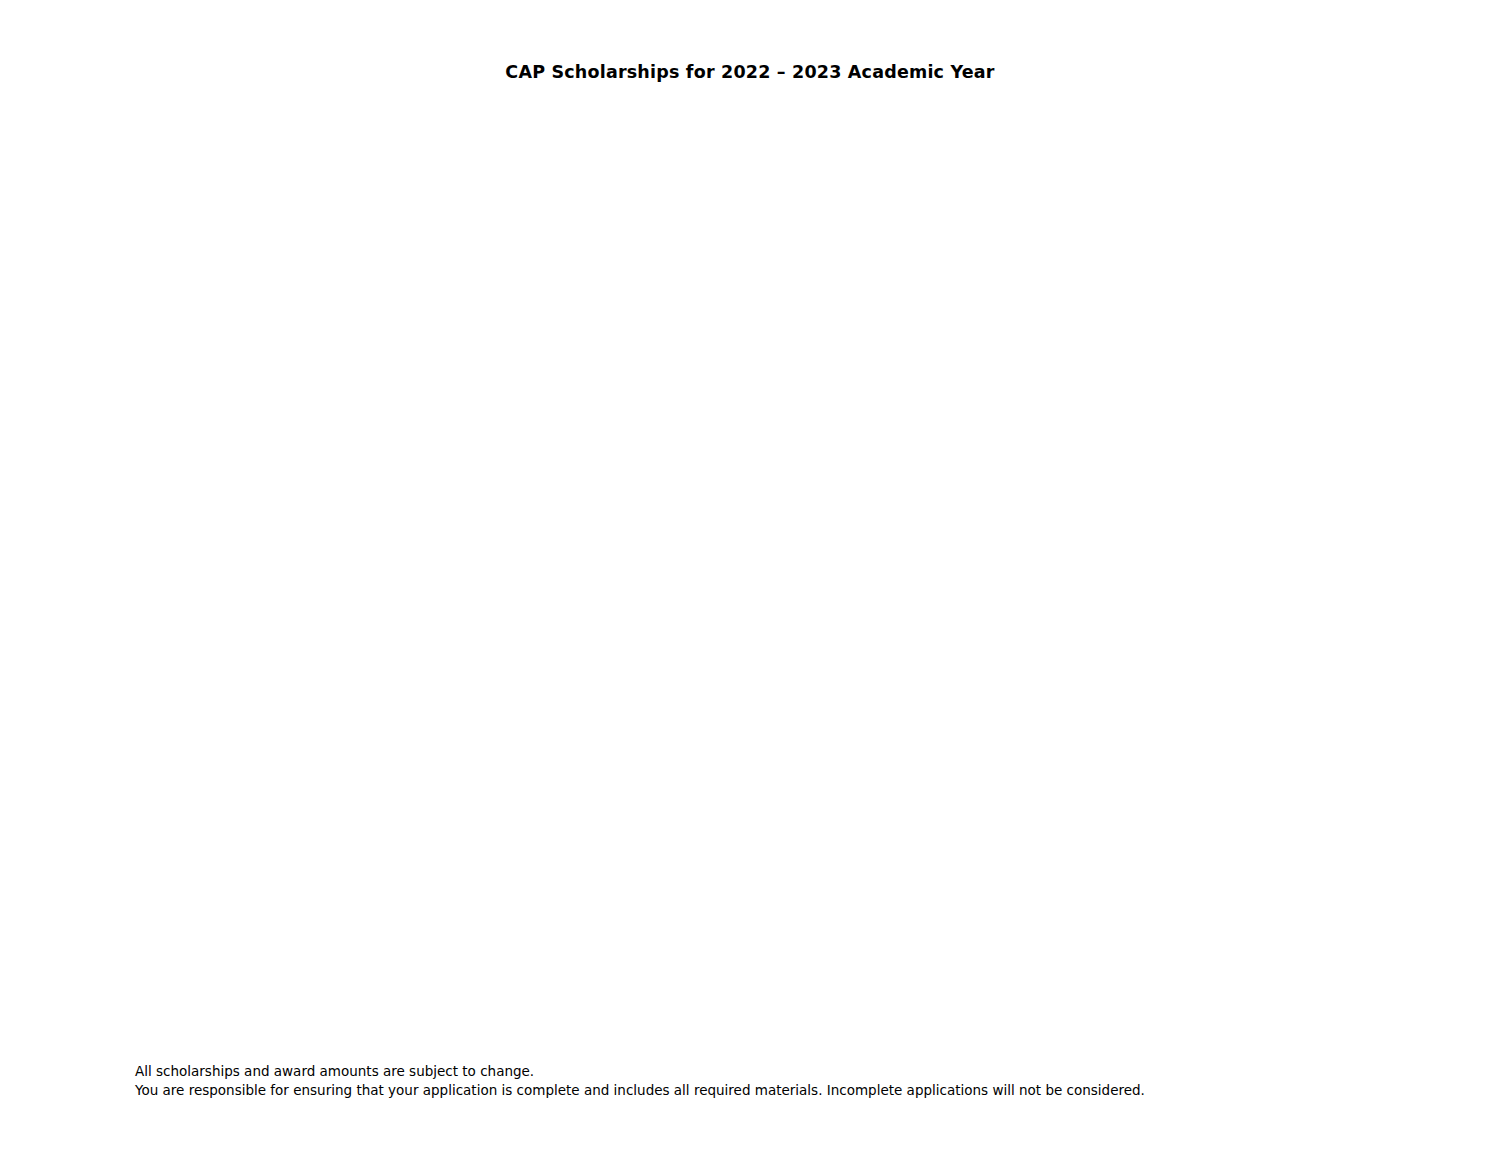CAP Scholarships for 2022 – 2023 Academic Year
All scholarships and award amounts are subject to change.
You are responsible for ensuring that your application is complete and includes all required materials. Incomplete applications will not be considered.